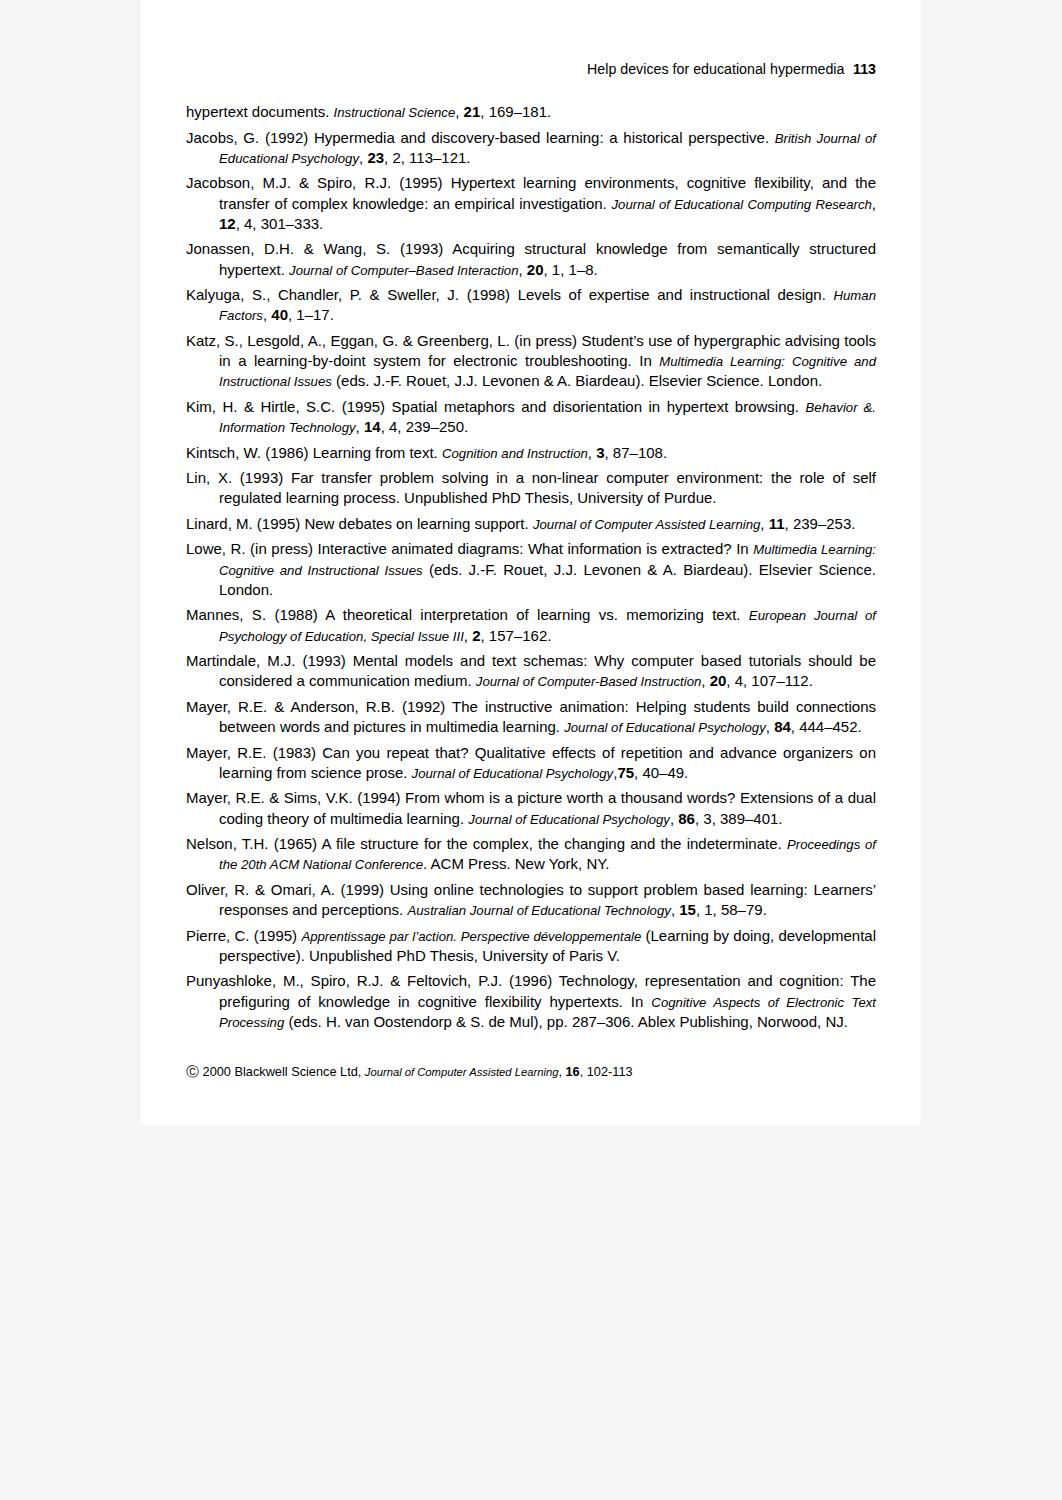Help devices for educational hypermedia 113
hypertext documents. Instructional Science, 21, 169–181.
Jacobs, G. (1992) Hypermedia and discovery-based learning: a historical perspective. British Journal of Educational Psychology, 23, 2, 113–121.
Jacobson, M.J. & Spiro, R.J. (1995) Hypertext learning environments, cognitive flexibility, and the transfer of complex knowledge: an empirical investigation. Journal of Educational Computing Research, 12, 4, 301–333.
Jonassen, D.H. & Wang, S. (1993) Acquiring structural knowledge from semantically structured hypertext. Journal of Computer–Based Interaction, 20, 1, 1–8.
Kalyuga, S., Chandler, P. & Sweller, J. (1998) Levels of expertise and instructional design. Human Factors, 40, 1–17.
Katz, S., Lesgold, A., Eggan, G. & Greenberg, L. (in press) Student’s use of hypergraphic advising tools in a learning-by-doint system for electronic troubleshooting. In Multimedia Learning: Cognitive and Instructional Issues (eds. J.-F. Rouet, J.J. Levonen & A. Biardeau). Elsevier Science. London.
Kim, H. & Hirtle, S.C. (1995) Spatial metaphors and disorientation in hypertext browsing. Behavior &. Information Technology, 14, 4, 239–250.
Kintsch, W. (1986) Learning from text. Cognition and Instruction, 3, 87–108.
Lin, X. (1993) Far transfer problem solving in a non-linear computer environment: the role of self regulated learning process. Unpublished PhD Thesis, University of Purdue.
Linard, M. (1995) New debates on learning support. Journal of Computer Assisted Learning, 11, 239–253.
Lowe, R. (in press) Interactive animated diagrams: What information is extracted? In Multimedia Learning: Cognitive and Instructional Issues (eds. J.-F. Rouet, J.J. Levonen & A. Biardeau). Elsevier Science. London.
Mannes, S. (1988) A theoretical interpretation of learning vs. memorizing text. European Journal of Psychology of Education, Special Issue III, 2, 157–162.
Martindale, M.J. (1993) Mental models and text schemas: Why computer based tutorials should be considered a communication medium. Journal of Computer-Based Instruction, 20, 4, 107–112.
Mayer, R.E. & Anderson, R.B. (1992) The instructive animation: Helping students build connections between words and pictures in multimedia learning. Journal of Educational Psychology, 84, 444–452.
Mayer, R.E. (1983) Can you repeat that? Qualitative effects of repetition and advance organizers on learning from science prose. Journal of Educational Psychology,75, 40–49.
Mayer, R.E. & Sims, V.K. (1994) From whom is a picture worth a thousand words? Extensions of a dual coding theory of multimedia learning. Journal of Educational Psychology, 86, 3, 389–401.
Nelson, T.H. (1965) A file structure for the complex, the changing and the indeterminate. Proceedings of the 20th ACM National Conference. ACM Press. New York, NY.
Oliver, R. & Omari, A. (1999) Using online technologies to support problem based learning: Learners’ responses and perceptions. Australian Journal of Educational Technology, 15, 1, 58–79.
Pierre, C. (1995) Apprentissage par l’action. Perspective développementale (Learning by doing, developmental perspective). Unpublished PhD Thesis, University of Paris V.
Punyashloke, M., Spiro, R.J. & Feltovich, P.J. (1996) Technology, representation and cognition: The prefiguring of knowledge in cognitive flexibility hypertexts. In Cognitive Aspects of Electronic Text Processing (eds. H. van Oostendorp & S. de Mul), pp. 287–306. Ablex Publishing, Norwood, NJ.
Ⓒ 2000 Blackwell Science Ltd, Journal of Computer Assisted Learning, 16, 102-113